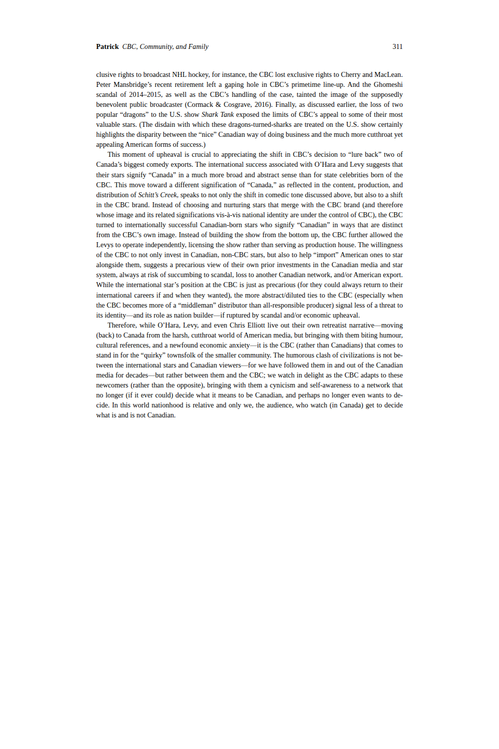Patrick CBC, Community, and Family
311
clusive rights to broadcast NHL hockey, for instance, the CBC lost exclusive rights to Cherry and MacLean. Peter Mansbridge’s recent retirement left a gaping hole in CBC’s primetime line-up. And the Ghomeshi scandal of 2014–2015, as well as the CBC’s handling of the case, tainted the image of the supposedly benevolent public broadcaster (Cormack & Cosgrave, 2016). Finally, as discussed earlier, the loss of two popular “dragons” to the U.S. show Shark Tank exposed the limits of CBC’s appeal to some of their most valuable stars. (The disdain with which these dragons-turned-sharks are treated on the U.S. show certainly highlights the disparity between the “nice” Canadian way of doing business and the much more cutthroat yet appealing American forms of success.)
This moment of upheaval is crucial to appreciating the shift in CBC’s decision to “lure back” two of Canada’s biggest comedy exports. The international success associated with O’Hara and Levy suggests that their stars signify “Canada” in a much more broad and abstract sense than for state celebrities born of the CBC. This move toward a different signification of “Canada,” as reflected in the content, production, and distribution of Schitt’s Creek, speaks to not only the shift in comedic tone discussed above, but also to a shift in the CBC brand. Instead of choosing and nurturing stars that merge with the CBC brand (and therefore whose image and its related significations vis-à-vis national identity are under the control of CBC), the CBC turned to internationally successful Canadian-born stars who signify “Canadian” in ways that are distinct from the CBC’s own image. Instead of building the show from the bottom up, the CBC further allowed the Levys to operate independently, licensing the show rather than serving as production house. The willingness of the CBC to not only invest in Canadian, non-CBC stars, but also to help “import” American ones to star alongside them, suggests a precarious view of their own prior investments in the Canadian media and star system, always at risk of succumbing to scandal, loss to another Canadian network, and/or American export. While the international star’s position at the CBC is just as precarious (for they could always return to their international careers if and when they wanted), the more abstract/diluted ties to the CBC (especially when the CBC becomes more of a “middleman” distributor than all-responsible producer) signal less of a threat to its identity—and its role as nation builder—if ruptured by scandal and/or economic upheaval.
Therefore, while O’Hara, Levy, and even Chris Elliott live out their own retreatist narrative—moving (back) to Canada from the harsh, cutthroat world of American media, but bringing with them biting humour, cultural references, and a newfound economic anxiety—it is the CBC (rather than Canadians) that comes to stand in for the “quirky” townsfolk of the smaller community. The humorous clash of civilizations is not between the international stars and Canadian viewers—for we have followed them in and out of the Canadian media for decades—but rather between them and the CBC; we watch in delight as the CBC adapts to these newcomers (rather than the opposite), bringing with them a cynicism and self-awareness to a network that no longer (if it ever could) decide what it means to be Canadian, and perhaps no longer even wants to decide. In this world nationhood is relative and only we, the audience, who watch (in Canada) get to decide what is and is not Canadian.